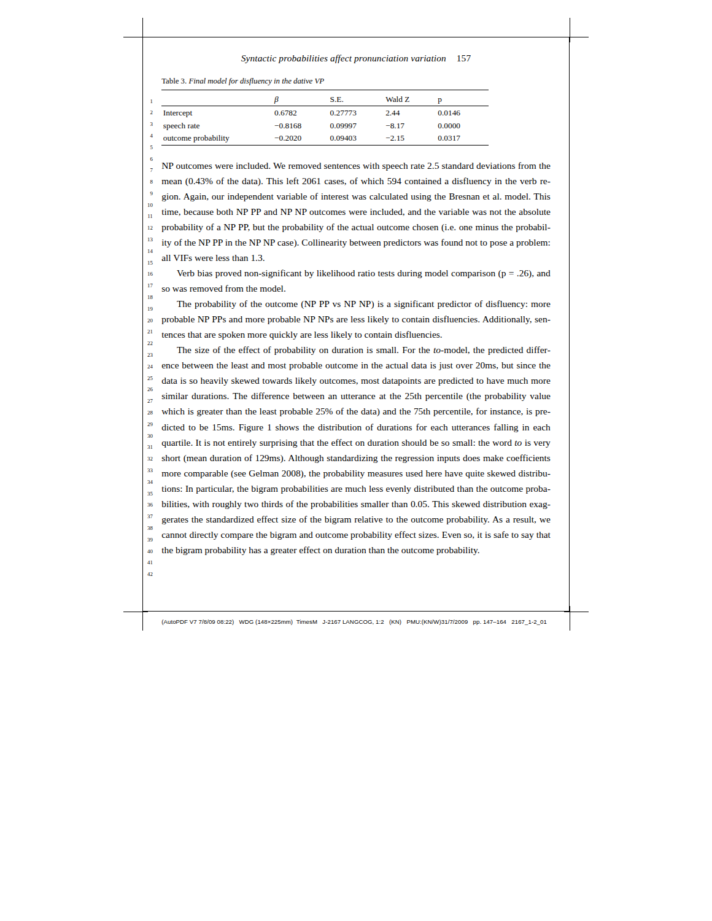123456789101112131415161718192021222324252627282930313233343536373839404142
Syntactic probabilities affect pronunciation variation157
Table 3. Final model for disfluency in the dative VP
| | β | S.E. | Wald Z | p |
| --- | --- | --- | --- | --- |
| Intercept | 0.6782 | 0.27773 | 2.44 | 0.0146 |
| speech rate | −0.8168 | 0.09997 | −8.17 | 0.0000 |
| outcome probability | −0.2020 | 0.09403 | −2.15 | 0.0317 |
NP outcomes were included. We removed sentences with speech rate 2.5 standard deviations from the mean (0.43% of the data). This left 2061 cases, of which 594 contained a disfluency in the verb region. Again, our independent variable of interest was calculated using the Bresnan et al. model. This time, because both NP PP and NP NP outcomes were included, and the variable was not the absolute probability of a NP PP, but the probability of the actual outcome chosen (i.e. one minus the probability of the NP PP in the NP NP case). Collinearity between predictors was found not to pose a problem: all VIFs were less than 1.3.
Verb bias proved non-significant by likelihood ratio tests during model comparison (p = .26), and so was removed from the model.
The probability of the outcome (NP PP vs NP NP) is a significant predictor of disfluency: more probable NP PPs and more probable NP NPs are less likely to contain disfluencies. Additionally, sentences that are spoken more quickly are less likely to contain disfluencies.
The size of the effect of probability on duration is small. For the to-model, the predicted difference between the least and most probable outcome in the actual data is just over 20ms, but since the data is so heavily skewed towards likely outcomes, most datapoints are predicted to have much more similar durations. The difference between an utterance at the 25th percentile (the probability value which is greater than the least probable 25% of the data) and the 75th percentile, for instance, is predicted to be 15ms. Figure 1 shows the distribution of durations for each utterances falling in each quartile. It is not entirely surprising that the effect on duration should be so small: the word to is very short (mean duration of 129ms). Although standardizing the regression inputs does make coefficients more comparable (see Gelman 2008), the probability measures used here have quite skewed distributions: In particular, the bigram probabilities are much less evenly distributed than the outcome probabilities, with roughly two thirds of the probabilities smaller than 0.05. This skewed distribution exaggerates the standardized effect size of the bigram relative to the outcome probability. As a result, we cannot directly compare the bigram and outcome probability effect sizes. Even so, it is safe to say that the bigram probability has a greater effect on duration than the outcome probability.
(AutoPDF V7 7/8/09 08:22) WDG (148×225mm) TimesM J-2167 LANGCOG, 1:2 (KN) PMU:(KN/W)31/7/2009 pp. 147–164 2167_1-2_01 (p. 157)